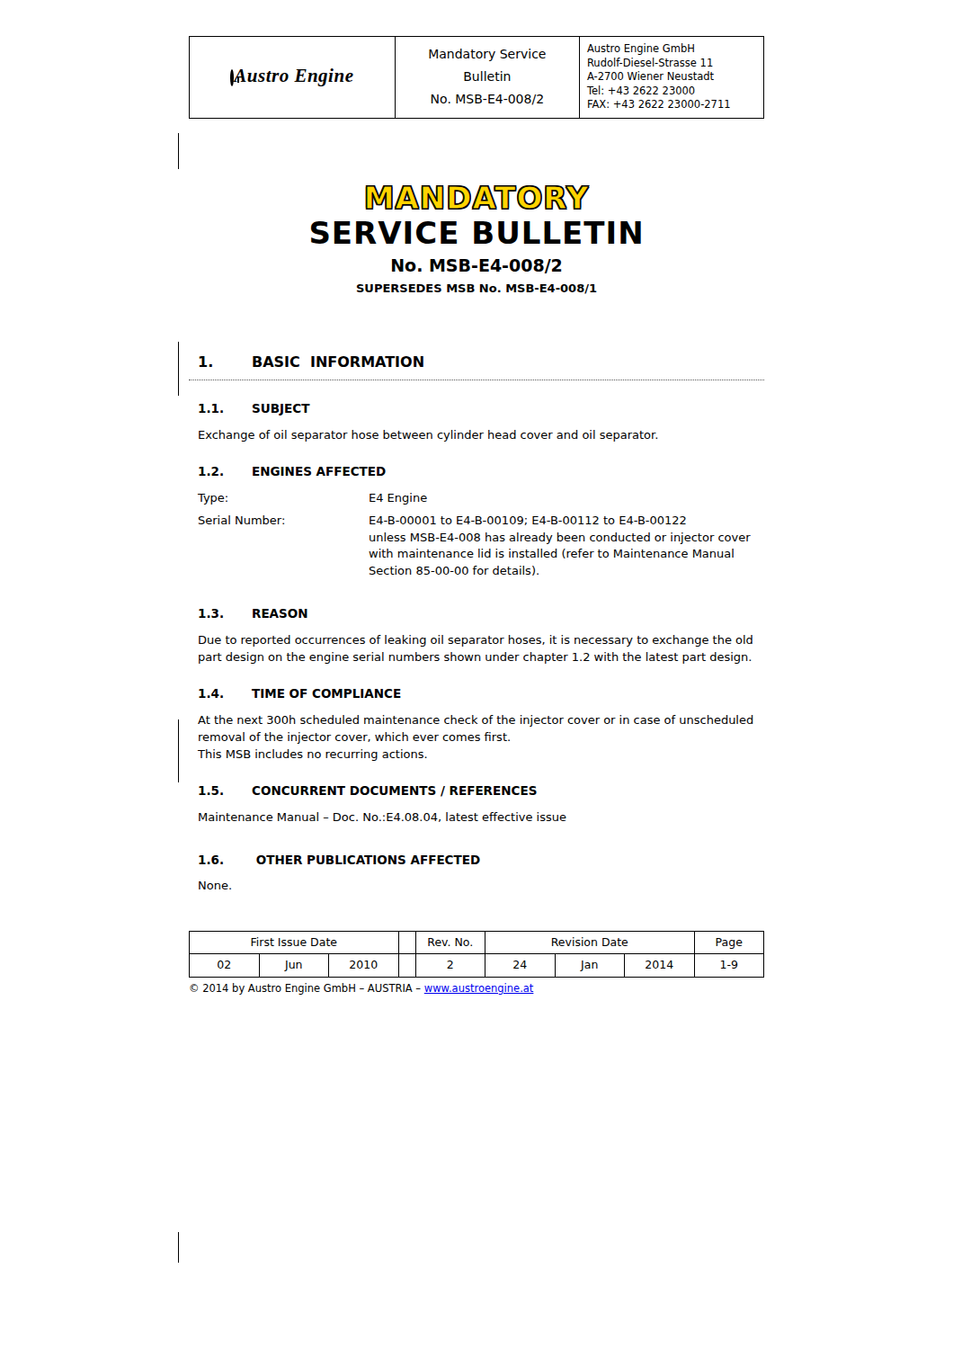| Austro Engine | Mandatory Service Bulletin No. MSB-E4-008/2 | Austro Engine GmbH Rudolf-Diesel-Strasse 11 A-2700 Wiener Neustadt Tel: +43 2622 23000 FAX: +43 2622 23000-2711 |
MANDATORY
SERVICE BULLETIN
No. MSB-E4-008/2
SUPERSEDES MSB No. MSB-E4-008/1
1. BASIC INFORMATION
1.1. SUBJECT
Exchange of oil separator hose between cylinder head cover and oil separator.
1.2. ENGINES AFFECTED
| Type: | E4 Engine |
| Serial Number: | E4-B-00001 to E4-B-00109; E4-B-00112 to E4-B-00122 unless MSB-E4-008 has already been conducted or injector cover with maintenance lid is installed (refer to Maintenance Manual Section 85-00-00 for details). |
1.3. REASON
Due to reported occurrences of leaking oil separator hoses, it is necessary to exchange the old part design on the engine serial numbers shown under chapter 1.2 with the latest part design.
1.4. TIME OF COMPLIANCE
At the next 300h scheduled maintenance check of the injector cover or in case of unscheduled removal of the injector cover, which ever comes first.
This MSB includes no recurring actions.
1.5. CONCURRENT DOCUMENTS / REFERENCES
| Maintenance Manual – Doc. No.: | E4.08.04, latest effective issue |
1.6. OTHER PUBLICATIONS AFFECTED
None.
| First Issue Date | | Rev. No. | Revision Date | Page |
| --- | --- | --- | --- | --- |
| 02 | Jun | 2010 | | 2 | 24 | Jan | 2014 | 1-9 |
© 2014 by Austro Engine GmbH – AUSTRIA – www.austroengine.at